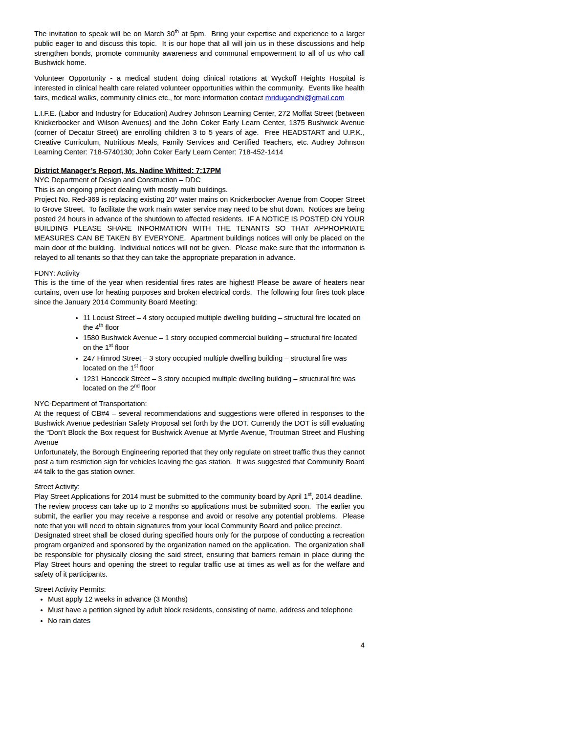The invitation to speak will be on March 30th at 5pm. Bring your expertise and experience to a larger public eager to and discuss this topic. It is our hope that all will join us in these discussions and help strengthen bonds, promote community awareness and communal empowerment to all of us who call Bushwick home.
Volunteer Opportunity - a medical student doing clinical rotations at Wyckoff Heights Hospital is interested in clinical health care related volunteer opportunities within the community. Events like health fairs, medical walks, community clinics etc., for more information contact mridugandhi@gmail.com
L.I.F.E. (Labor and Industry for Education) Audrey Johnson Learning Center, 272 Moffat Street (between Knickerbocker and Wilson Avenues) and the John Coker Early Learn Center, 1375 Bushwick Avenue (corner of Decatur Street) are enrolling children 3 to 5 years of age. Free HEADSTART and U.P.K., Creative Curriculum, Nutritious Meals, Family Services and Certified Teachers, etc. Audrey Johnson Learning Center: 718-5740130; John Coker Early Learn Center: 718-452-1414
District Manager’s Report, Ms. Nadine Whitted: 7:17PM
NYC Department of Design and Construction – DDC
This is an ongoing project dealing with mostly multi buildings.
Project No. Red-369 is replacing existing 20” water mains on Knickerbocker Avenue from Cooper Street to Grove Street. To facilitate the work main water service may need to be shut down. Notices are being posted 24 hours in advance of the shutdown to affected residents. IF A NOTICE IS POSTED ON YOUR BUILDING PLEASE SHARE INFORMATION WITH THE TENANTS SO THAT APPROPRIATE MEASURES CAN BE TAKEN BY EVERYONE. Apartment buildings notices will only be placed on the main door of the building. Individual notices will not be given. Please make sure that the information is relayed to all tenants so that they can take the appropriate preparation in advance.
FDNY: Activity
This is the time of the year when residential fires rates are highest! Please be aware of heaters near curtains, oven use for heating purposes and broken electrical cords. The following four fires took place since the January 2014 Community Board Meeting:
11 Locust Street – 4 story occupied multiple dwelling building – structural fire located on the 4th floor
1580 Bushwick Avenue – 1 story occupied commercial building – structural fire located on the 1st floor
247 Himrod Street – 3 story occupied multiple dwelling building – structural fire was located on the 1st floor
1231 Hancock Street – 3 story occupied multiple dwelling building – structural fire was located on the 2nd floor
NYC-Department of Transportation:
At the request of CB#4 – several recommendations and suggestions were offered in responses to the Bushwick Avenue pedestrian Safety Proposal set forth by the DOT. Currently the DOT is still evaluating the “Don’t Block the Box request for Bushwick Avenue at Myrtle Avenue, Troutman Street and Flushing Avenue
Unfortunately, the Borough Engineering reported that they only regulate on street traffic thus they cannot post a turn restriction sign for vehicles leaving the gas station. It was suggested that Community Board #4 talk to the gas station owner.
Street Activity:
Play Street Applications for 2014 must be submitted to the community board by April 1st, 2014 deadline. The review process can take up to 2 months so applications must be submitted soon. The earlier you submit, the earlier you may receive a response and avoid or resolve any potential problems. Please note that you will need to obtain signatures from your local Community Board and police precinct.
Designated street shall be closed during specified hours only for the purpose of conducting a recreation program organized and sponsored by the organization named on the application. The organization shall be responsible for physically closing the said street, ensuring that barriers remain in place during the Play Street hours and opening the street to regular traffic use at times as well as for the welfare and safety of it participants.
Street Activity Permits:
Must apply 12 weeks in advance (3 Months)
Must have a petition signed by adult block residents, consisting of name, address and telephone
No rain dates
4